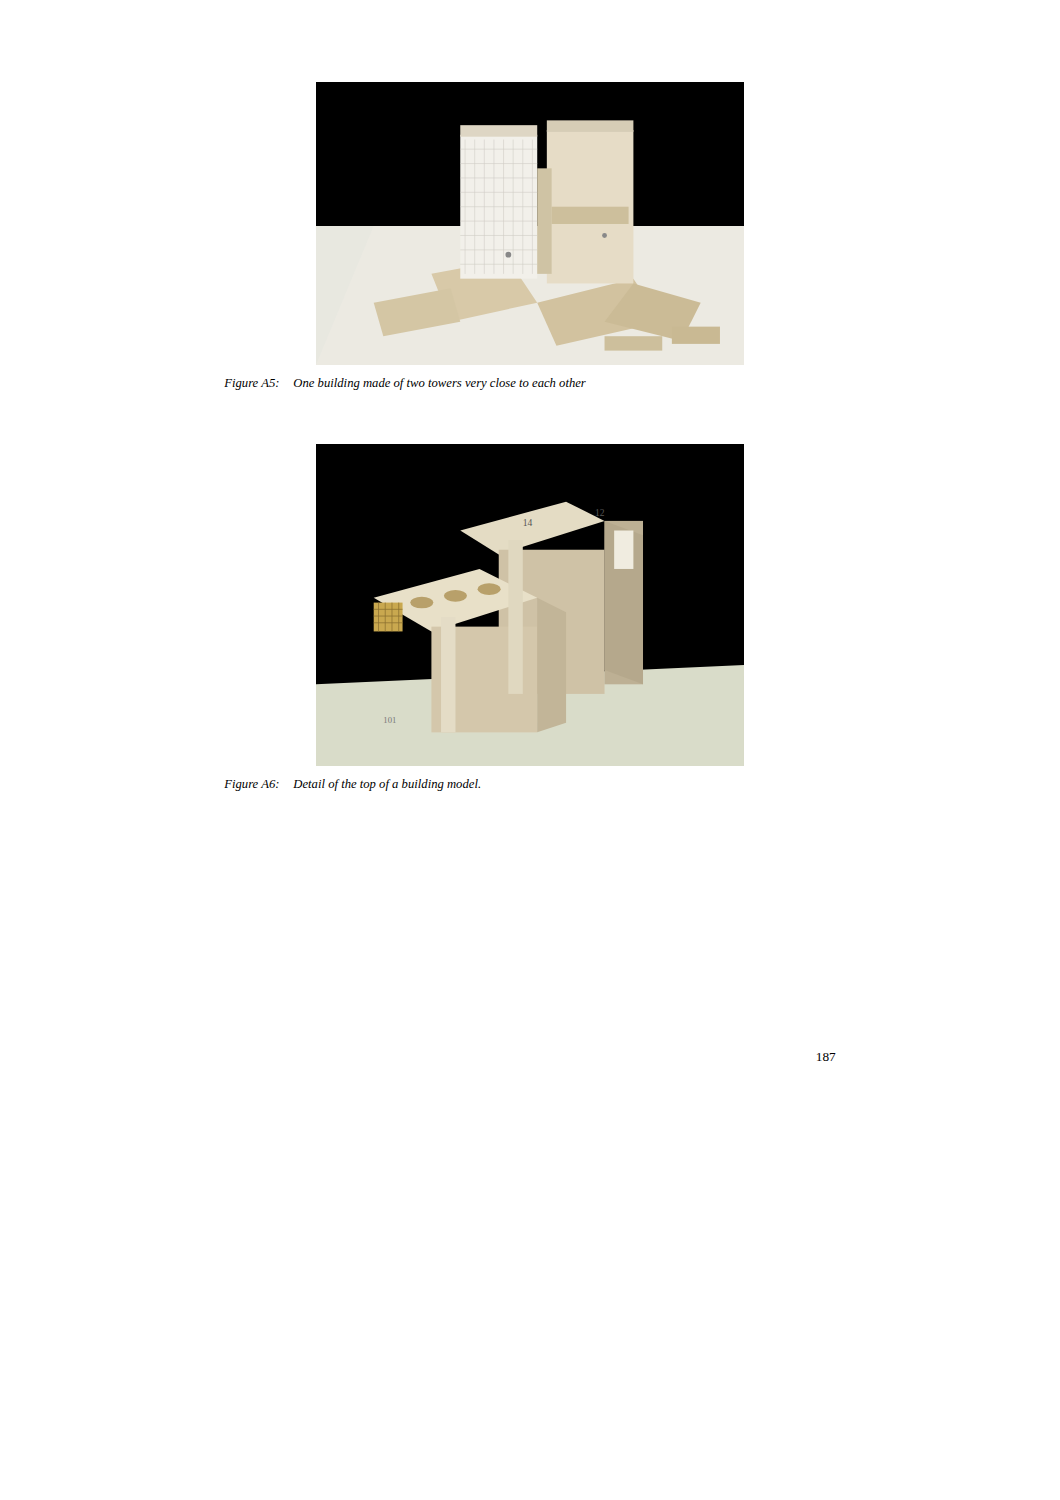Figure A5: One building made of two towers very close to each other
Figure A6: Detail of the top of a building model.
187